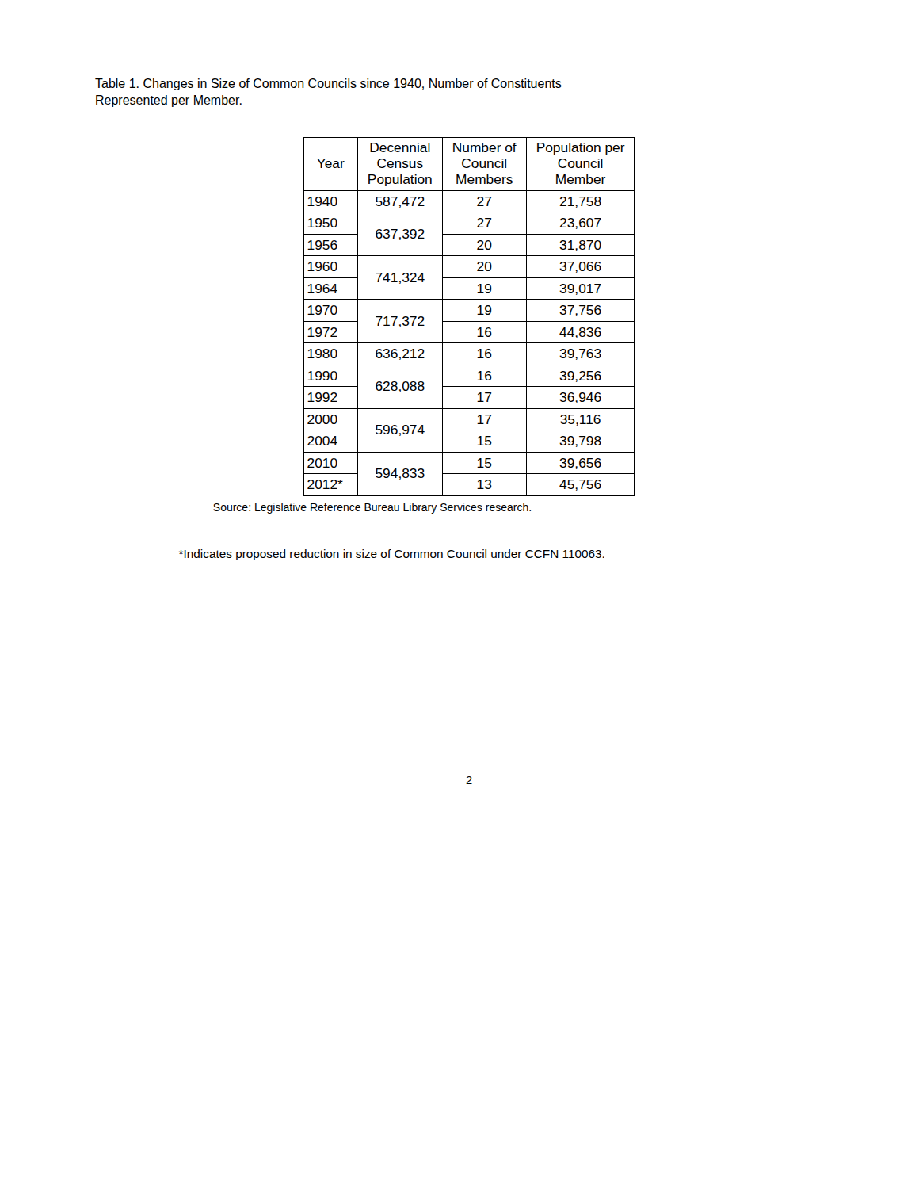Table 1. Changes in Size of Common Councils since 1940, Number of Constituents Represented per Member.
| Year | Decennial Census Population | Number of Council Members | Population per Council Member |
| --- | --- | --- | --- |
| 1940 | 587,472 | 27 | 21,758 |
| 1950 | 637,392 | 27 | 23,607 |
| 1956 | 20 | 31,870 |
| 1960 | 741,324 | 20 | 37,066 |
| 1964 | 19 | 39,017 |
| 1970 | 717,372 | 19 | 37,756 |
| 1972 | 16 | 44,836 |
| 1980 | 636,212 | 16 | 39,763 |
| 1990 | 628,088 | 16 | 39,256 |
| 1992 | 17 | 36,946 |
| 2000 | 596,974 | 17 | 35,116 |
| 2004 | 15 | 39,798 |
| 2010 | 594,833 | 15 | 39,656 |
| 2012* | 13 | 45,756 |
Source: Legislative Reference Bureau Library Services research.
*Indicates proposed reduction in size of Common Council under CCFN 110063.
2